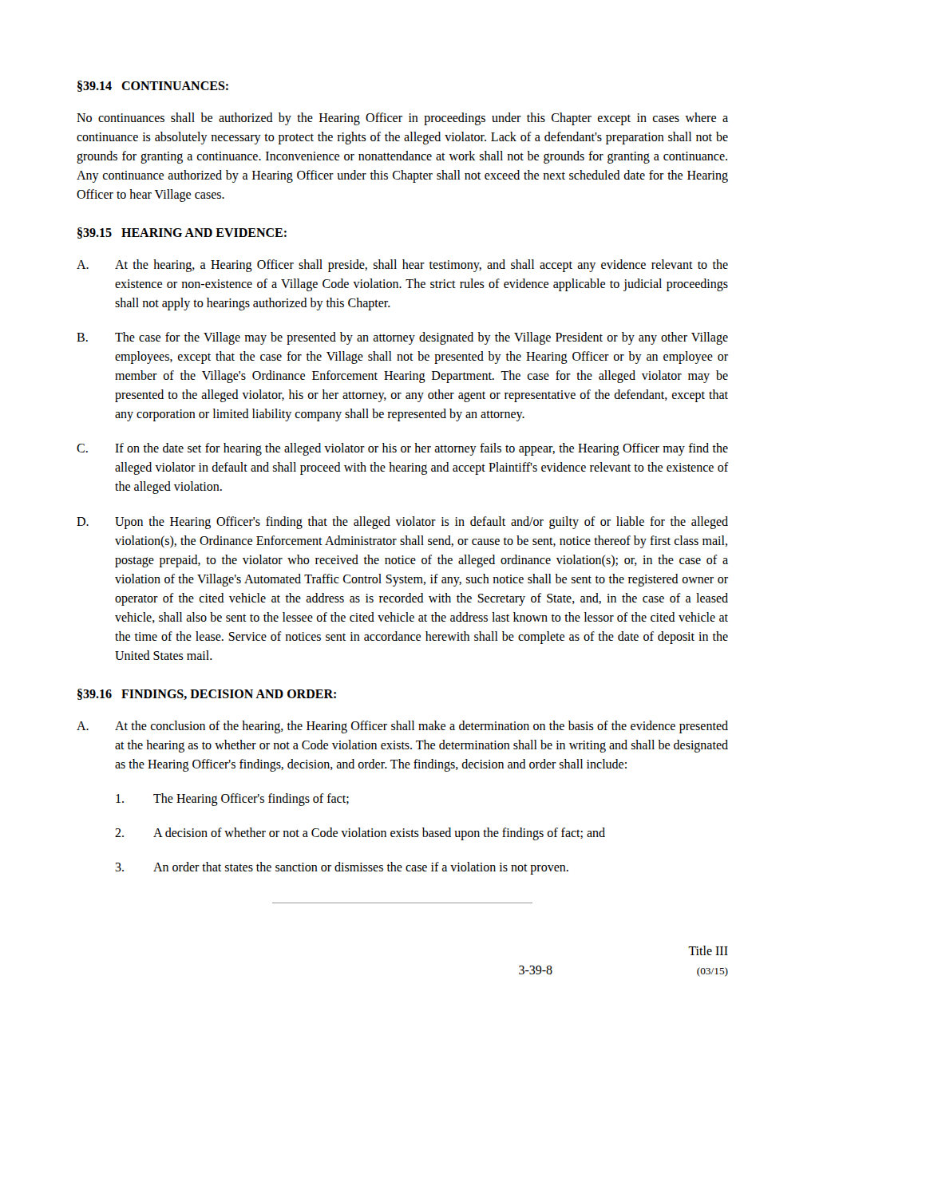§39.14 CONTINUANCES:
No continuances shall be authorized by the Hearing Officer in proceedings under this Chapter except in cases where a continuance is absolutely necessary to protect the rights of the alleged violator. Lack of a defendant's preparation shall not be grounds for granting a continuance. Inconvenience or nonattendance at work shall not be grounds for granting a continuance. Any continuance authorized by a Hearing Officer under this Chapter shall not exceed the next scheduled date for the Hearing Officer to hear Village cases.
§39.15 HEARING AND EVIDENCE:
A.
At the hearing, a Hearing Officer shall preside, shall hear testimony, and shall accept any evidence relevant to the existence or non-existence of a Village Code violation. The strict rules of evidence applicable to judicial proceedings shall not apply to hearings authorized by this Chapter.
B.
The case for the Village may be presented by an attorney designated by the Village President or by any other Village employees, except that the case for the Village shall not be presented by the Hearing Officer or by an employee or member of the Village's Ordinance Enforcement Hearing Department. The case for the alleged violator may be presented to the alleged violator, his or her attorney, or any other agent or representative of the defendant, except that any corporation or limited liability company shall be represented by an attorney.
C.
If on the date set for hearing the alleged violator or his or her attorney fails to appear, the Hearing Officer may find the alleged violator in default and shall proceed with the hearing and accept Plaintiff's evidence relevant to the existence of the alleged violation.
D.
Upon the Hearing Officer's finding that the alleged violator is in default and/or guilty of or liable for the alleged violation(s), the Ordinance Enforcement Administrator shall send, or cause to be sent, notice thereof by first class mail, postage prepaid, to the violator who received the notice of the alleged ordinance violation(s); or, in the case of a violation of the Village's Automated Traffic Control System, if any, such notice shall be sent to the registered owner or operator of the cited vehicle at the address as is recorded with the Secretary of State, and, in the case of a leased vehicle, shall also be sent to the lessee of the cited vehicle at the address last known to the lessor of the cited vehicle at the time of the lease. Service of notices sent in accordance herewith shall be complete as of the date of deposit in the United States mail.
§39.16 FINDINGS, DECISION AND ORDER:
A.
At the conclusion of the hearing, the Hearing Officer shall make a determination on the basis of the evidence presented at the hearing as to whether or not a Code violation exists. The determination shall be in writing and shall be designated as the Hearing Officer's findings, decision, and order. The findings, decision and order shall include:
1.
The Hearing Officer's findings of fact;
2.
A decision of whether or not a Code violation exists based upon the findings of fact; and
3.
An order that states the sanction or dismisses the case if a violation is not proven.
3-39-8
Title III
(03/15)